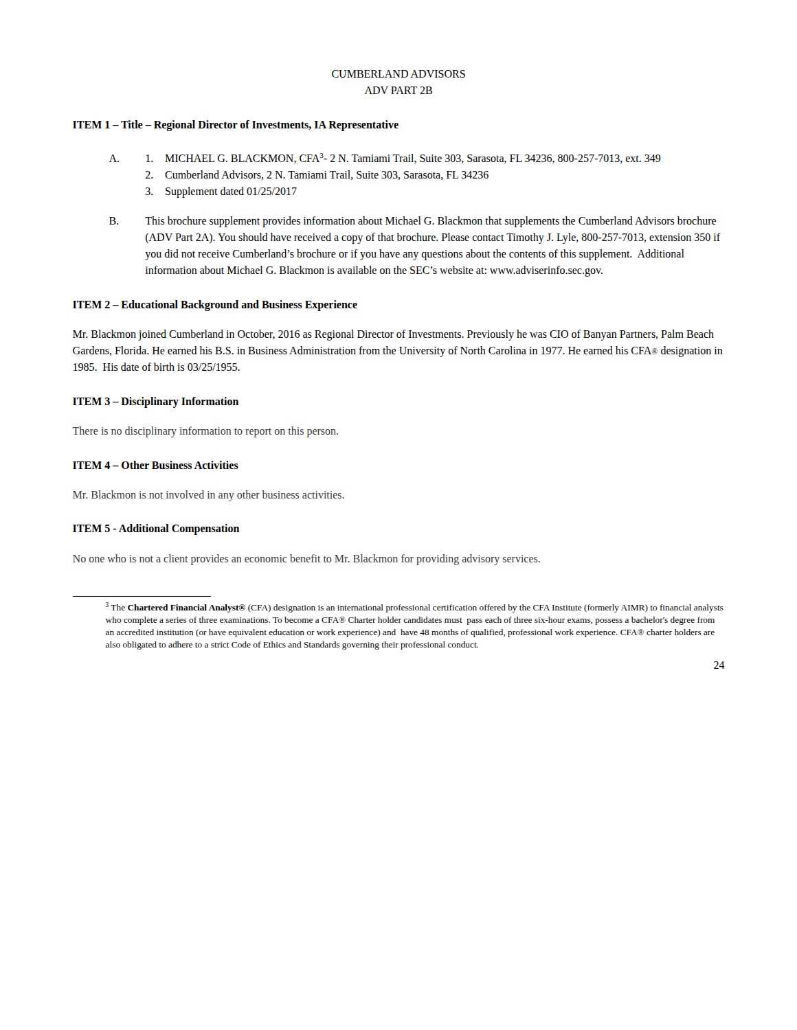CUMBERLAND ADVISORS
ADV PART 2B
ITEM 1 – Title – Regional Director of Investments, IA Representative
A.
1. MICHAEL G. BLACKMON, CFA3- 2 N. Tamiami Trail, Suite 303, Sarasota, FL 34236, 800-257-7013, ext. 349
2. Cumberland Advisors, 2 N. Tamiami Trail, Suite 303, Sarasota, FL 34236
3. Supplement dated 01/25/2017
B.
This brochure supplement provides information about Michael G. Blackmon that supplements the Cumberland Advisors brochure (ADV Part 2A). You should have received a copy of that brochure. Please contact Timothy J. Lyle, 800-257-7013, extension 350 if you did not receive Cumberland’s brochure or if you have any questions about the contents of this supplement. Additional information about Michael G. Blackmon is available on the SEC’s website at: www.adviserinfo.sec.gov.
ITEM 2 – Educational Background and Business Experience
Mr. Blackmon joined Cumberland in October, 2016 as Regional Director of Investments. Previously he was CIO of Banyan Partners, Palm Beach Gardens, Florida. He earned his B.S. in Business Administration from the University of North Carolina in 1977. He earned his CFA® designation in 1985. His date of birth is 03/25/1955.
ITEM 3 – Disciplinary Information
There is no disciplinary information to report on this person.
ITEM 4 – Other Business Activities
Mr. Blackmon is not involved in any other business activities.
ITEM 5 - Additional Compensation
No one who is not a client provides an economic benefit to Mr. Blackmon for providing advisory services.
3 The Chartered Financial Analyst® (CFA) designation is an international professional certification offered by the CFA Institute (formerly AIMR) to financial analysts who complete a series of three examinations. To become a CFA® Charter holder candidates must pass each of three six-hour exams, possess a bachelor's degree from an accredited institution (or have equivalent education or work experience) and have 48 months of qualified, professional work experience. CFA® charter holders are also obligated to adhere to a strict Code of Ethics and Standards governing their professional conduct.
24